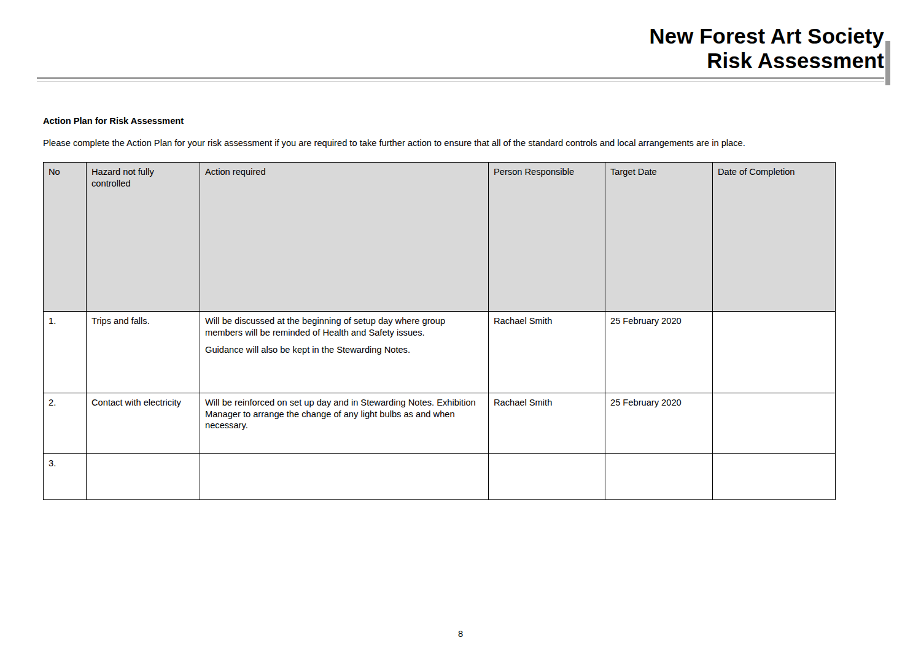New Forest Art Society
Risk Assessment
Action Plan for Risk Assessment
Please complete the Action Plan for your risk assessment if you are required to take further action to ensure that all of the standard controls and local arrangements are in place.
| No | Hazard not fully controlled | Action required | Person Responsible | Target Date | Date of Completion |
| --- | --- | --- | --- | --- | --- |
| 1. | Trips and falls. | Will be discussed at the beginning of setup day where group members will be reminded of Health and Safety issues. Guidance will also be kept in the Stewarding Notes. | Rachael Smith | 25 February 2020 | |
| 2. | Contact with electricity | Will be reinforced on set up day and in Stewarding Notes. Exhibition Manager to arrange the change of any light bulbs as and when necessary. | Rachael Smith | 25 February 2020 | |
| 3. | | | | | |
8